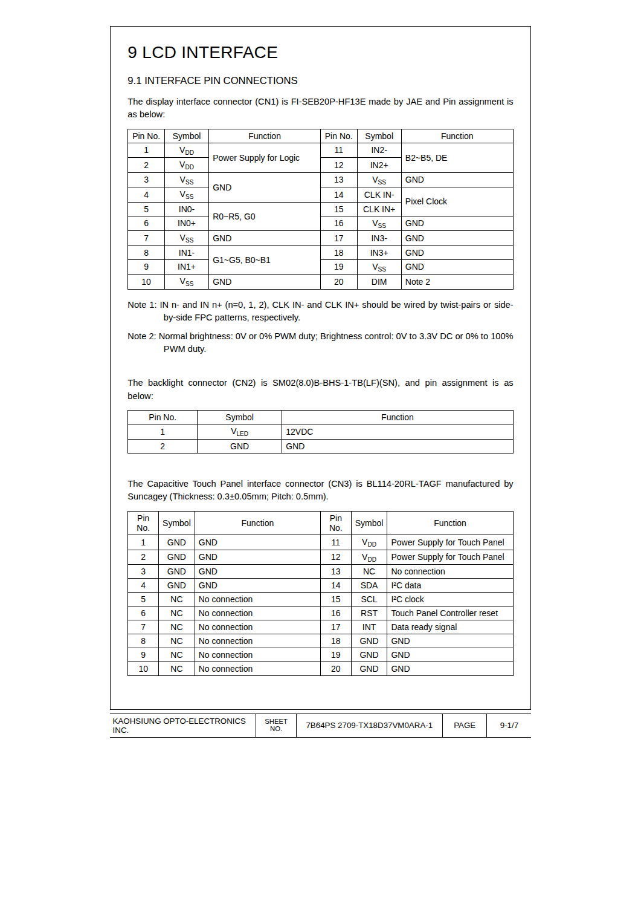9 LCD INTERFACE
9.1 INTERFACE PIN CONNECTIONS
The display interface connector (CN1) is FI-SEB20P-HF13E made by JAE and Pin assignment is as below:
| Pin No. | Symbol | Function | Pin No. | Symbol | Function |
| 1 | V DD | Power Supply for Logic | 11 | IN2- | B2~B5, DE |
| 2 | V DD | 12 | IN2+ |
| 3 | V SS | GND | 13 | V SS | GND |
| 4 | V SS | 14 | CLK IN- | Pixel Clock |
| 5 | IN0- | R0~R5, G0 | 15 | CLK IN+ |
| 6 | IN0+ | 16 | V SS | GND |
| 7 | V SS | GND | 17 | IN3- | GND |
| 8 | IN1- | G1~G5, B0~B1 | 18 | IN3+ | GND |
| 9 | IN1+ | 19 | V SS | GND |
| 10 | V SS | GND | 20 | DIM | Note 2 |
Note 1: IN n- and IN n+ (n=0, 1, 2), CLK IN- and CLK IN+ should be wired by twist-pairs or side-by-side FPC patterns, respectively.
Note 2: Normal brightness: 0V or 0% PWM duty; Brightness control: 0V to 3.3V DC or 0% to 100% PWM duty.
The backlight connector (CN2) is SM02(8.0)B-BHS-1-TB(LF)(SN), and pin assignment is as below:
| Pin No. | Symbol | Function |
| 1 | V LED | 12VDC |
| 2 | GND | GND |
The Capacitive Touch Panel interface connector (CN3) is BL114-20RL-TAGF manufactured by Suncagey (Thickness: 0.3±0.05mm; Pitch: 0.5mm).
| Pin No. | Symbol | Function | Pin No. | Symbol | Function |
| 1 | GND | GND | 11 | V DD | Power Supply for Touch Panel |
| 2 | GND | GND | 12 | V DD | Power Supply for Touch Panel |
| 3 | GND | GND | 13 | NC | No connection |
| 4 | GND | GND | 14 | SDA | I²C data |
| 5 | NC | No connection | 15 | SCL | I²C clock |
| 6 | NC | No connection | 16 | RST | Touch Panel Controller reset |
| 7 | NC | No connection | 17 | INT | Data ready signal |
| 8 | NC | No connection | 18 | GND | GND |
| 9 | NC | No connection | 19 | GND | GND |
| 10 | NC | No connection | 20 | GND | GND |
| KAOHSIUNG OPTO-ELECTRONICS INC. | SHEET NO. | 7B64PS 2709-TX18D37VM0ARA-1 | PAGE | 9-1/7 |